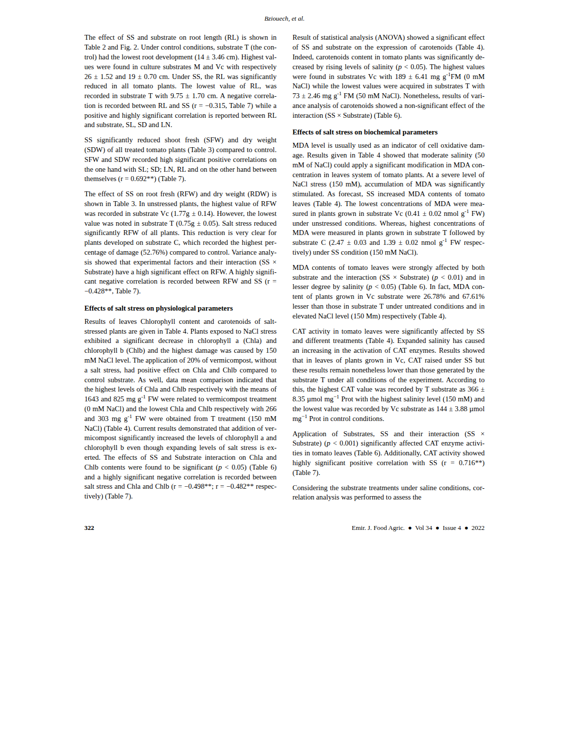Bziouech, et al.
The effect of SS and substrate on root length (RL) is shown in Table 2 and Fig. 2. Under control conditions, substrate T (the control) had the lowest root development (14 ± 3.46 cm). Highest values were found in culture substrates M and Vc with respectively 26 ± 1.52 and 19 ± 0.70 cm. Under SS, the RL was significantly reduced in all tomato plants. The lowest value of RL, was recorded in substrate T with 9.75 ± 1.70 cm. A negative correlation is recorded between RL and SS (r = −0.315, Table 7) while a positive and highly significant correlation is reported between RL and substrate, SL, SD and LN.
SS significantly reduced shoot fresh (SFW) and dry weight (SDW) of all treated tomato plants (Table 3) compared to control. SFW and SDW recorded high significant positive correlations on the one hand with SL; SD; LN, RL and on the other hand between themselves (r = 0.692**) (Table 7).
The effect of SS on root fresh (RFW) and dry weight (RDW) is shown in Table 3. In unstressed plants, the highest value of RFW was recorded in substrate Vc (1.77g ± 0.14). However, the lowest value was noted in substrate T (0.75g ± 0.05). Salt stress reduced significantly RFW of all plants. This reduction is very clear for plants developed on substrate C, which recorded the highest percentage of damage (52.76%) compared to control. Variance analysis showed that experimental factors and their interaction (SS × Substrate) have a high significant effect on RFW. A highly significant negative correlation is recorded between RFW and SS (r = −0.428**, Table 7).
Effects of salt stress on physiological parameters
Results of leaves Chlorophyll content and carotenoids of salt-stressed plants are given in Table 4. Plants exposed to NaCl stress exhibited a significant decrease in chlorophyll a (Chla) and chlorophyll b (Chlb) and the highest damage was caused by 150 mM NaCl level. The application of 20% of vermicompost, without a salt stress, had positive effect on Chla and Chlb compared to control substrate. As well, data mean comparison indicated that the highest levels of Chla and Chlb respectively with the means of 1643 and 825 mg g-1 FW were related to vermicompost treatment (0 mM NaCl) and the lowest Chla and Chlb respectively with 266 and 303 mg g-1 FW were obtained from T treatment (150 mM NaCl) (Table 4). Current results demonstrated that addition of vermicompost significantly increased the levels of chlorophyll a and chlorophyll b even though expanding levels of salt stress is exerted. The effects of SS and Substrate interaction on Chla and Chlb contents were found to be significant (p < 0.05) (Table 6) and a highly significant negative correlation is recorded between salt stress and Chla and Chlb (r = −0.498**; r = −0.482** respectively) (Table 7).
Result of statistical analysis (ANOVA) showed a significant effect of SS and substrate on the expression of carotenoids (Table 4). Indeed, carotenoids content in tomato plants was significantly decreased by rising levels of salinity (p < 0.05). The highest values were found in substrates Vc with 189 ± 6.41 mg g-1FM (0 mM NaCl) while the lowest values were acquired in substrates T with 73 ± 2.46 mg g-1 FM (50 mM NaCl). Nonetheless, results of variance analysis of carotenoids showed a non-significant effect of the interaction (SS × Substrate) (Table 6).
Effects of salt stress on biochemical parameters
MDA level is usually used as an indicator of cell oxidative damage. Results given in Table 4 showed that moderate salinity (50 mM of NaCl) could apply a significant modification in MDA concentration in leaves system of tomato plants. At a severe level of NaCl stress (150 mM), accumulation of MDA was significantly stimulated. As forecast, SS increased MDA contents of tomato leaves (Table 4). The lowest concentrations of MDA were measured in plants grown in substrate Vc (0.41 ± 0.02 nmol g-1 FW) under unstressed conditions. Whereas, highest concentrations of MDA were measured in plants grown in substrate T followed by substrate C (2.47 ± 0.03 and 1.39 ± 0.02 nmol g-1 FW respectively) under SS condition (150 mM NaCl).
MDA contents of tomato leaves were strongly affected by both substrate and the interaction (SS × Substrate) (p < 0.01) and in lesser degree by salinity (p < 0.05) (Table 6). In fact, MDA content of plants grown in Vc substrate were 26.78% and 67.61% lesser than those in substrate T under untreated conditions and in elevated NaCl level (150 Mm) respectively (Table 4).
CAT activity in tomato leaves were significantly affected by SS and different treatments (Table 4). Expanded salinity has caused an increasing in the activation of CAT enzymes. Results showed that in leaves of plants grown in Vc, CAT raised under SS but these results remain nonetheless lower than those generated by the substrate T under all conditions of the experiment. According to this, the highest CAT value was recorded by T substrate as 366 ± 8.35 µmol mg−1 Prot with the highest salinity level (150 mM) and the lowest value was recorded by Vc substrate as 144 ± 3.88 µmol mg−1 Prot in control conditions.
Application of Substrates, SS and their interaction (SS × Substrate) (p < 0.001) significantly affected CAT enzyme activities in tomato leaves (Table 6). Additionally, CAT activity showed highly significant positive correlation with SS (r = 0.716**) (Table 7).
Considering the substrate treatments under saline conditions, correlation analysis was performed to assess the
322 Emir. J. Food Agric. ● Vol 34 ● Issue 4 ● 2022